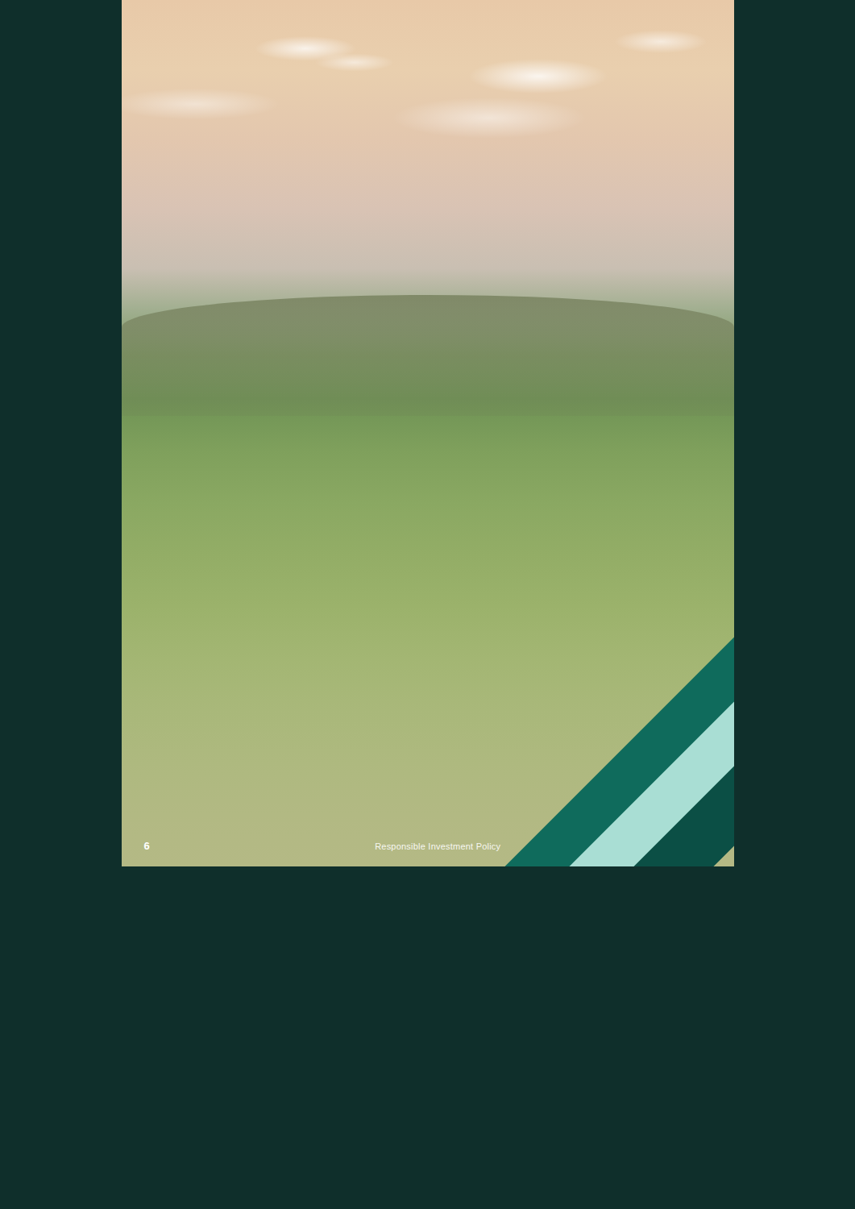6 Responsible Investment Policy